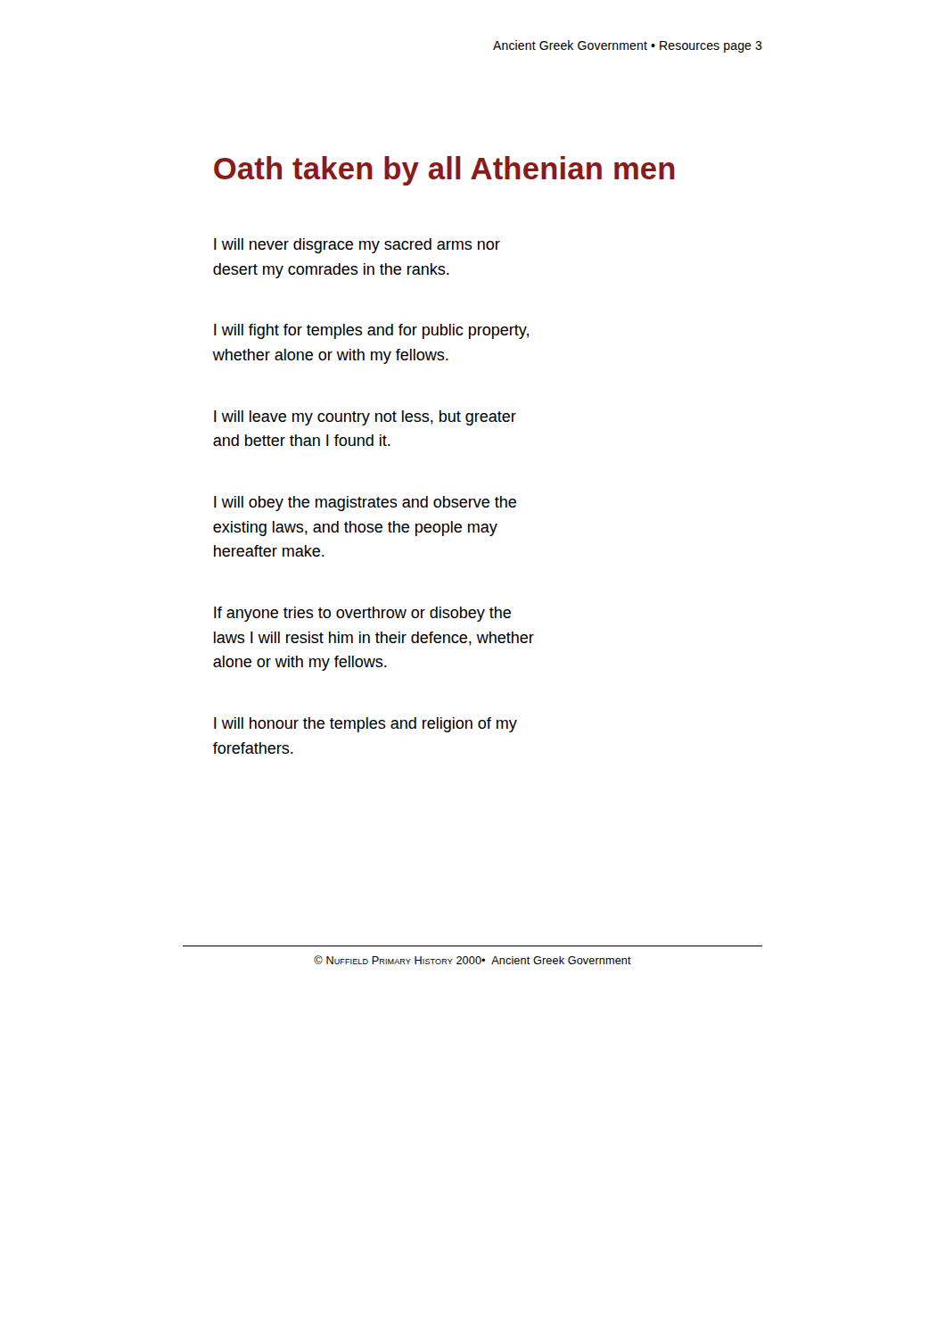Ancient Greek Government • Resources page 3
Oath taken by all Athenian men
I will never disgrace my sacred arms nor
desert my comrades in the ranks.
I will fight for temples and for public property,
whether alone or with my fellows.
I will leave my country not less, but greater
and better than I found it.
I will obey the magistrates and observe the
existing laws, and those the people may
hereafter make.
If anyone tries to overthrow or disobey the
laws I will resist him in their defence, whether
alone or with my fellows.
I will honour the temples and religion of my
forefathers.
© Nuffield Primary History 2000• Ancient Greek Government